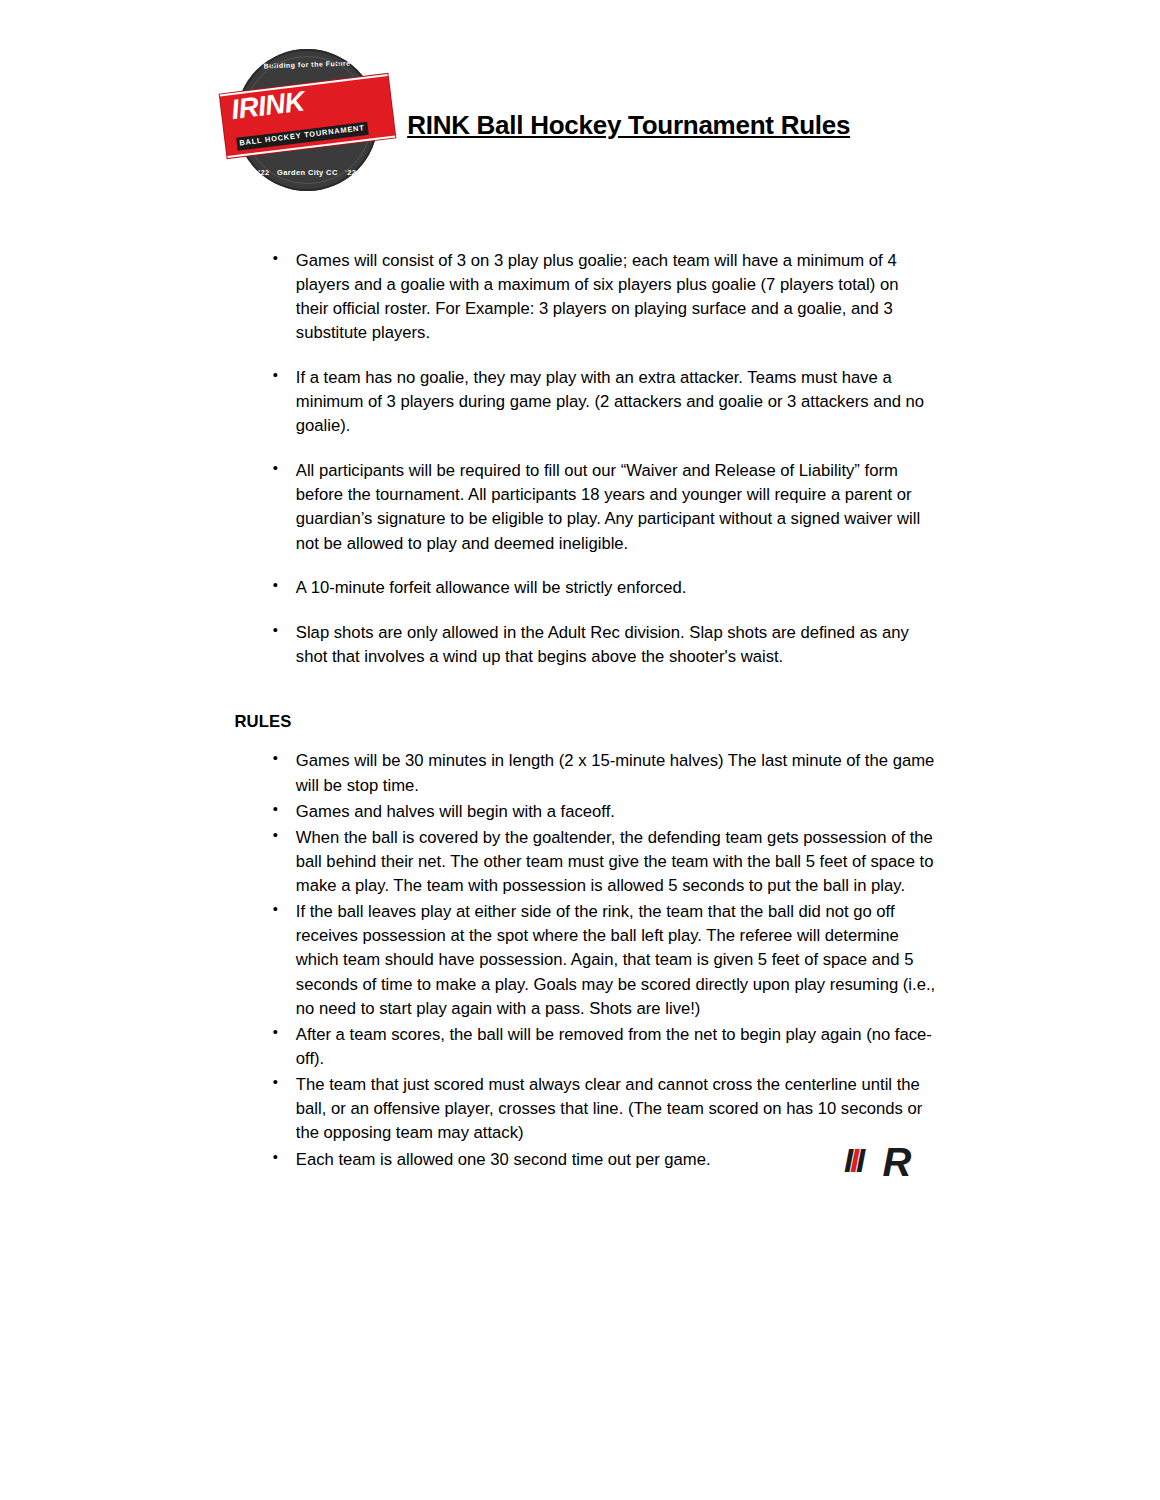Building for the Future
'22 Garden City CC '22
IRINK
BALL HOCKEY TOURNAMENT
RINK Ball Hockey Tournament Rules
Games will consist of 3 on 3 play plus goalie; each team will have a minimum of 4 players and a goalie with a maximum of six players plus goalie (7 players total) on their official roster. For Example: 3 players on playing surface and a goalie, and 3 substitute players.
If a team has no goalie, they may play with an extra attacker. Teams must have a minimum of 3 players during game play. (2 attackers and goalie or 3 attackers and no goalie).
All participants will be required to fill out our “Waiver and Release of Liability” form before the tournament. All participants 18 years and younger will require a parent or guardian’s signature to be eligible to play. Any participant without a signed waiver will not be allowed to play and deemed ineligible.
A 10-minute forfeit allowance will be strictly enforced.
Slap shots are only allowed in the Adult Rec division. Slap shots are defined as any shot that involves a wind up that begins above the shooter's waist.
RULES
Games will be 30 minutes in length (2 x 15-minute halves) The last minute of the game will be stop time.
Games and halves will begin with a faceoff.
When the ball is covered by the goaltender, the defending team gets possession of the ball behind their net. The other team must give the team with the ball 5 feet of space to make a play. The team with possession is allowed 5 seconds to put the ball in play.
If the ball leaves play at either side of the rink, the team that the ball did not go off receives possession at the spot where the ball left play. The referee will determine which team should have possession. Again, that team is given 5 feet of space and 5 seconds of time to make a play. Goals may be scored directly upon play resuming (i.e., no need to start play again with a pass. Shots are live!)
After a team scores, the ball will be removed from the net to begin play again (no face-off).
The team that just scored must always clear and cannot cross the centerline until the ball, or an offensive player, crosses that line. (The team scored on has 10 seconds or the opposing team may attack)
Each team is allowed one 30 second time out per game.
III
R